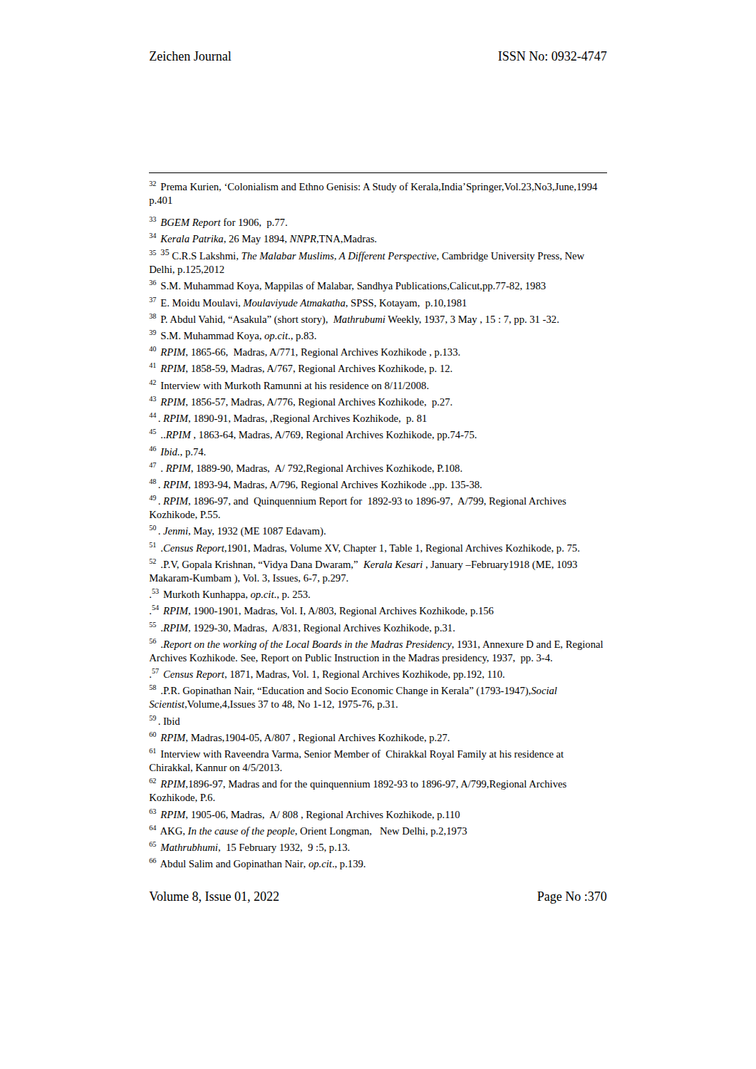Zeichen Journal ISSN No: 0932-4747
32 Prema Kurien, ‘Colonialism and Ethno Genisis: A Study of Kerala,India’Springer,Vol.23,No3,June,1994 p.401
33 BGEM Report for 1906, p.77.
34 Kerala Patrika, 26 May 1894, NNPR,TNA,Madras.
35 35 C.R.S Lakshmi, The Malabar Muslims, A Different Perspective, Cambridge University Press, New Delhi, p.125,2012
36 S.M. Muhammad Koya, Mappilas of Malabar, Sandhya Publications,Calicut,pp.77-82, 1983
37 E. Moidu Moulavi, Moulaviyude Atmakatha, SPSS, Kotayam, p.10,1981
38 P. Abdul Vahid, “Asakula” (short story), Mathrubumi Weekly, 1937, 3 May , 15 : 7, pp. 31 -32.
39 S.M. Muhammad Koya, op.cit., p.83.
40 RPIM, 1865-66, Madras, A/771, Regional Archives Kozhikode , p.133.
41 RPIM, 1858-59, Madras, A/767, Regional Archives Kozhikode, p. 12.
42 Interview with Murkoth Ramunni at his residence on 8/11/2008.
43 RPIM, 1856-57, Madras, A/776, Regional Archives Kozhikode, p.27.
44. RPIM, 1890-91, Madras, ,Regional Archives Kozhikode, p. 81
45 ..RPIM , 1863-64, Madras, A/769, Regional Archives Kozhikode, pp.74-75.
46 Ibid., p.74.
47 . RPIM, 1889-90, Madras, A/ 792,Regional Archives Kozhikode, P.108.
48. RPIM, 1893-94, Madras, A/796, Regional Archives Kozhikode .,pp. 135-38.
49. RPIM, 1896-97, and Quinquennium Report for 1892-93 to 1896-97, A/799, Regional Archives Kozhikode, P.55.
50. Jenmi, May, 1932 (ME 1087 Edavam).
51 .Census Report,1901, Madras, Volume XV, Chapter 1, Table 1, Regional Archives Kozhikode, p. 75.
52 .P.V, Gopala Krishnan, “Vidya Dana Dwaram,” Kerala Kesari , January –February1918 (ME, 1093 Makaram-Kumbam ), Vol. 3, Issues, 6-7, p.297.
.53 Murkoth Kunhappa, op.cit., p. 253.
.54 RPIM, 1900-1901, Madras, Vol. I, A/803, Regional Archives Kozhikode, p.156
55 .RPIM, 1929-30, Madras, A/831, Regional Archives Kozhikode, p.31.
56 .Report on the working of the Local Boards in the Madras Presidency, 1931, Annexure D and E, Regional Archives Kozhikode. See, Report on Public Instruction in the Madras presidency, 1937, pp. 3-4.
.57 Census Report, 1871, Madras, Vol. 1, Regional Archives Kozhikode, pp.192, 110.
58 .P.R. Gopinathan Nair, “Education and Socio Economic Change in Kerala” (1793-1947),Social Scientist,Volume,4,Issues 37 to 48, No 1-12, 1975-76, p.31.
59. Ibid
60 RPIM, Madras,1904-05, A/807 , Regional Archives Kozhikode, p.27.
61 Interview with Raveendra Varma, Senior Member of Chirakkal Royal Family at his residence at Chirakkal, Kannur on 4/5/2013.
62 RPIM,1896-97, Madras and for the quinquennium 1892-93 to 1896-97, A/799,Regional Archives Kozhikode, P.6.
63 RPIM, 1905-06, Madras, A/ 808 , Regional Archives Kozhikode, p.110
64 AKG, In the cause of the people, Orient Longman, New Delhi, p.2,1973
65 Mathrubhumi, 15 February 1932, 9 :5, p.13.
66 Abdul Salim and Gopinathan Nair, op.cit., p.139.
Volume 8, Issue 01, 2022 Page No :370